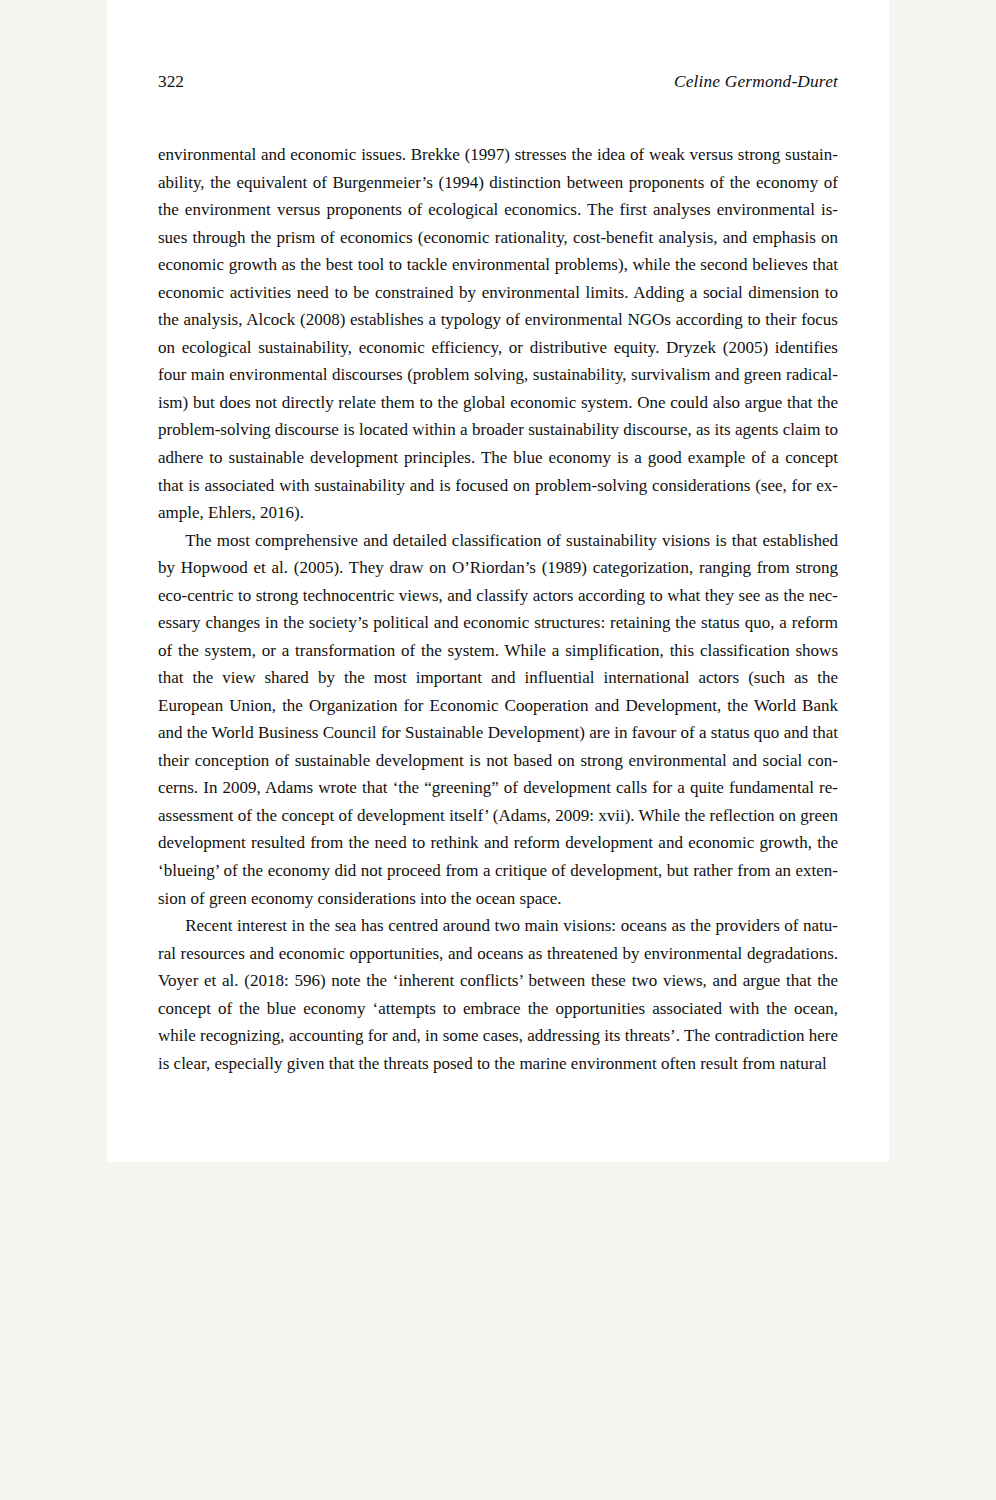322 Celine Germond-Duret
environmental and economic issues. Brekke (1997) stresses the idea of weak versus strong sustainability, the equivalent of Burgenmeier’s (1994) distinction between proponents of the economy of the environment versus proponents of ecological economics. The first analyses environmental issues through the prism of economics (economic rationality, cost-benefit analysis, and emphasis on economic growth as the best tool to tackle environmental problems), while the second believes that economic activities need to be constrained by environmental limits. Adding a social dimension to the analysis, Alcock (2008) establishes a typology of environmental NGOs according to their focus on ecological sustainability, economic efficiency, or distributive equity. Dryzek (2005) identifies four main environmental discourses (problem solving, sustainability, survivalism and green radicalism) but does not directly relate them to the global economic system. One could also argue that the problem-solving discourse is located within a broader sustainability discourse, as its agents claim to adhere to sustainable development principles. The blue economy is a good example of a concept that is associated with sustainability and is focused on problem-solving considerations (see, for example, Ehlers, 2016).
The most comprehensive and detailed classification of sustainability visions is that established by Hopwood et al. (2005). They draw on O’Riordan’s (1989) categorization, ranging from strong eco-centric to strong technocentric views, and classify actors according to what they see as the necessary changes in the society’s political and economic structures: retaining the status quo, a reform of the system, or a transformation of the system. While a simplification, this classification shows that the view shared by the most important and influential international actors (such as the European Union, the Organization for Economic Cooperation and Development, the World Bank and the World Business Council for Sustainable Development) are in favour of a status quo and that their conception of sustainable development is not based on strong environmental and social concerns. In 2009, Adams wrote that ‘the “greening” of development calls for a quite fundamental reassessment of the concept of development itself’ (Adams, 2009: xvii). While the reflection on green development resulted from the need to rethink and reform development and economic growth, the ‘blueing’ of the economy did not proceed from a critique of development, but rather from an extension of green economy considerations into the ocean space.
Recent interest in the sea has centred around two main visions: oceans as the providers of natural resources and economic opportunities, and oceans as threatened by environmental degradations. Voyer et al. (2018: 596) note the ‘inherent conflicts’ between these two views, and argue that the concept of the blue economy ‘attempts to embrace the opportunities associated with the ocean, while recognizing, accounting for and, in some cases, addressing its threats’. The contradiction here is clear, especially given that the threats posed to the marine environment often result from natural